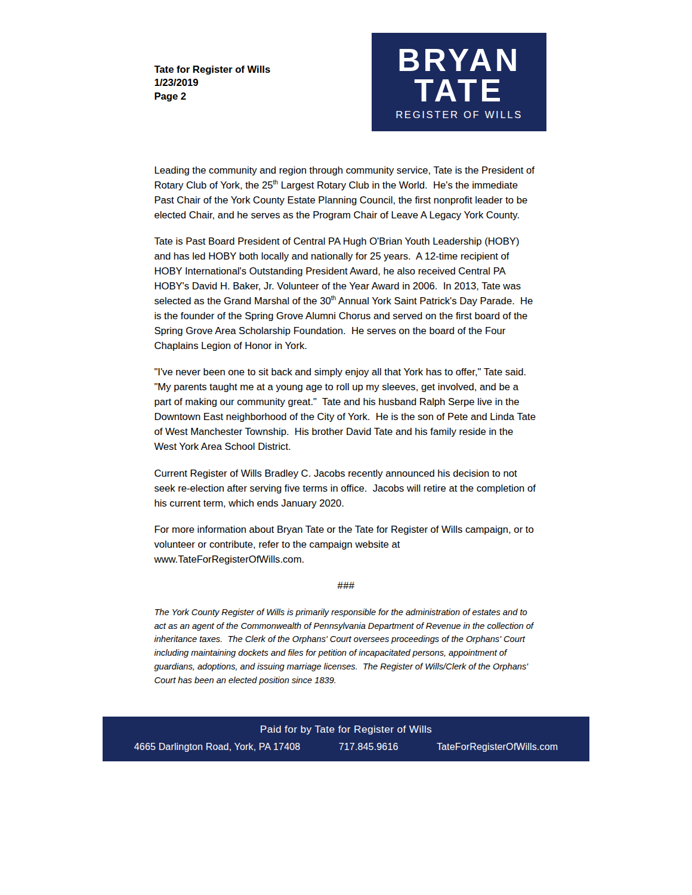Tate for Register of Wills
1/23/2019
Page 2
BRYAN
TATE
REGISTER OF WILLS
Leading the community and region through community service, Tate is the President of Rotary Club of York, the 25th Largest Rotary Club in the World. He's the immediate Past Chair of the York County Estate Planning Council, the first nonprofit leader to be elected Chair, and he serves as the Program Chair of Leave A Legacy York County.
Tate is Past Board President of Central PA Hugh O'Brian Youth Leadership (HOBY) and has led HOBY both locally and nationally for 25 years. A 12-time recipient of HOBY International's Outstanding President Award, he also received Central PA HOBY's David H. Baker, Jr. Volunteer of the Year Award in 2006. In 2013, Tate was selected as the Grand Marshal of the 30th Annual York Saint Patrick's Day Parade. He is the founder of the Spring Grove Alumni Chorus and served on the first board of the Spring Grove Area Scholarship Foundation. He serves on the board of the Four Chaplains Legion of Honor in York.
"I've never been one to sit back and simply enjoy all that York has to offer," Tate said. "My parents taught me at a young age to roll up my sleeves, get involved, and be a part of making our community great." Tate and his husband Ralph Serpe live in the Downtown East neighborhood of the City of York. He is the son of Pete and Linda Tate of West Manchester Township. His brother David Tate and his family reside in the West York Area School District.
Current Register of Wills Bradley C. Jacobs recently announced his decision to not seek re-election after serving five terms in office. Jacobs will retire at the completion of his current term, which ends January 2020.
For more information about Bryan Tate or the Tate for Register of Wills campaign, or to volunteer or contribute, refer to the campaign website at www.TateForRegisterOfWills.com.
###
The York County Register of Wills is primarily responsible for the administration of estates and to act as an agent of the Commonwealth of Pennsylvania Department of Revenue in the collection of inheritance taxes. The Clerk of the Orphans' Court oversees proceedings of the Orphans' Court including maintaining dockets and files for petition of incapacitated persons, appointment of guardians, adoptions, and issuing marriage licenses. The Register of Wills/Clerk of the Orphans' Court has been an elected position since 1839.
Paid for by Tate for Register of Wills
4665 Darlington Road, York, PA 17408 717.845.9616 TateForRegisterOfWills.com